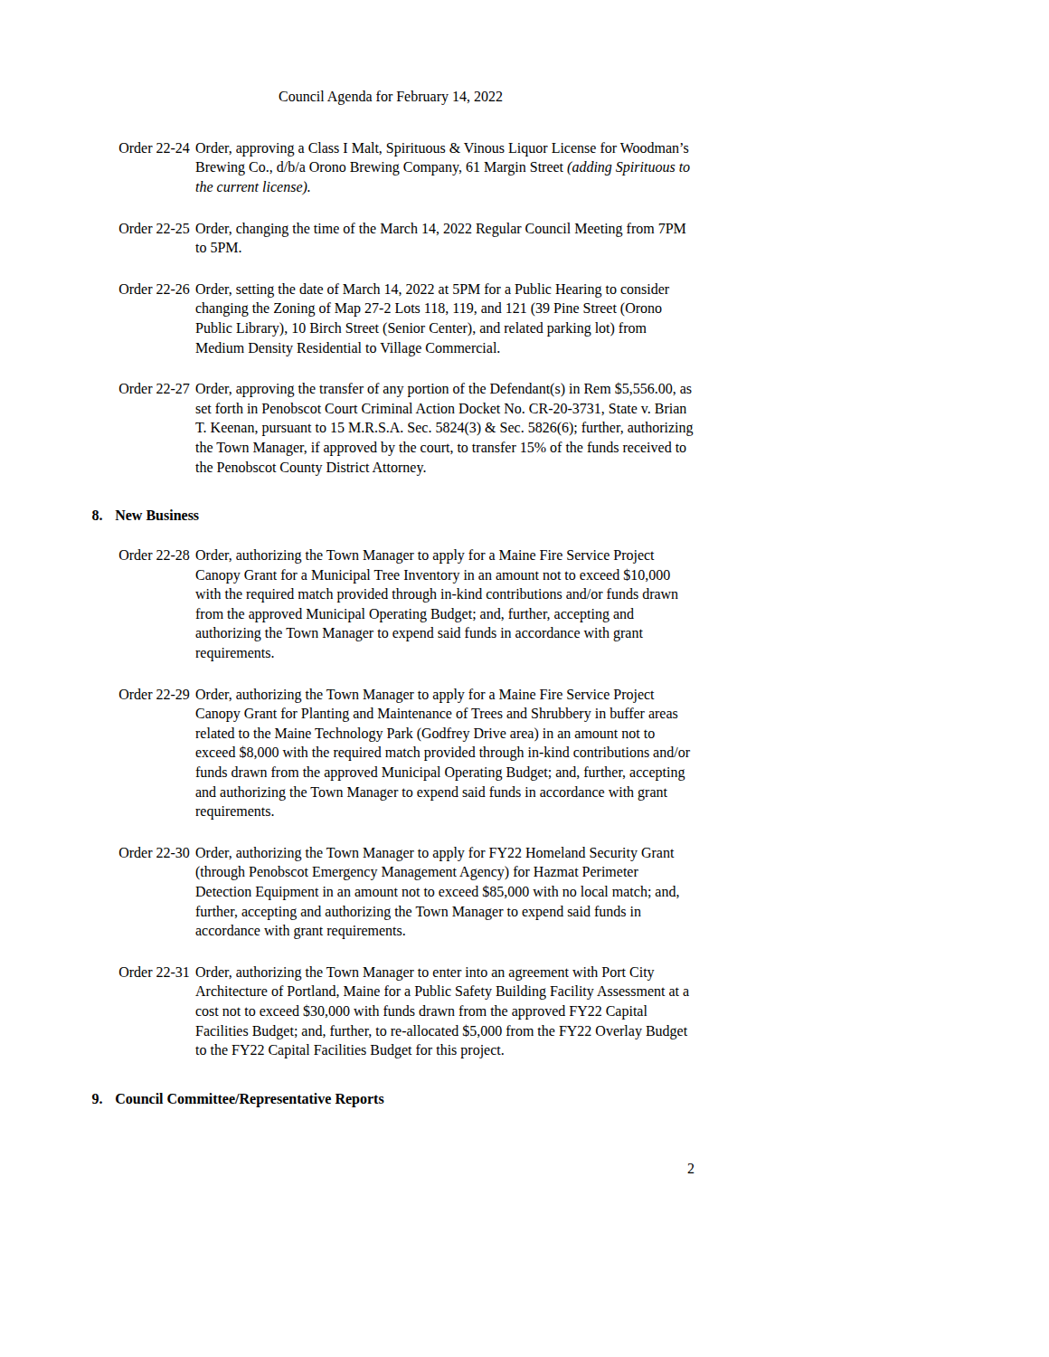Council Agenda for February 14, 2022
Order 22-24
Order, approving a Class I Malt, Spirituous & Vinous Liquor License for Woodman’s Brewing Co., d/b/a Orono Brewing Company, 61 Margin Street (adding Spirituous to the current license).
Order 22-25
Order, changing the time of the March 14, 2022 Regular Council Meeting from 7PM to 5PM.
Order 22-26
Order, setting the date of March 14, 2022 at 5PM for a Public Hearing to consider changing the Zoning of Map 27-2 Lots 118, 119, and 121 (39 Pine Street (Orono Public Library), 10 Birch Street (Senior Center), and related parking lot) from Medium Density Residential to Village Commercial.
Order 22-27
Order, approving the transfer of any portion of the Defendant(s) in Rem $5,556.00, as set forth in Penobscot Court Criminal Action Docket No. CR-20-3731, State v. Brian T. Keenan, pursuant to 15 M.R.S.A. Sec. 5824(3) & Sec. 5826(6); further, authorizing the Town Manager, if approved by the court, to transfer 15% of the funds received to the Penobscot County District Attorney.
8. New Business
Order 22-28
Order, authorizing the Town Manager to apply for a Maine Fire Service Project Canopy Grant for a Municipal Tree Inventory in an amount not to exceed $10,000 with the required match provided through in-kind contributions and/or funds drawn from the approved Municipal Operating Budget; and, further, accepting and authorizing the Town Manager to expend said funds in accordance with grant requirements.
Order 22-29
Order, authorizing the Town Manager to apply for a Maine Fire Service Project Canopy Grant for Planting and Maintenance of Trees and Shrubbery in buffer areas related to the Maine Technology Park (Godfrey Drive area) in an amount not to exceed $8,000 with the required match provided through in-kind contributions and/or funds drawn from the approved Municipal Operating Budget; and, further, accepting and authorizing the Town Manager to expend said funds in accordance with grant requirements.
Order 22-30
Order, authorizing the Town Manager to apply for FY22 Homeland Security Grant (through Penobscot Emergency Management Agency) for Hazmat Perimeter Detection Equipment in an amount not to exceed $85,000 with no local match; and, further, accepting and authorizing the Town Manager to expend said funds in accordance with grant requirements.
Order 22-31
Order, authorizing the Town Manager to enter into an agreement with Port City Architecture of Portland, Maine for a Public Safety Building Facility Assessment at a cost not to exceed $30,000 with funds drawn from the approved FY22 Capital Facilities Budget; and, further, to re-allocated $5,000 from the FY22 Overlay Budget to the FY22 Capital Facilities Budget for this project.
9. Council Committee/Representative Reports
2